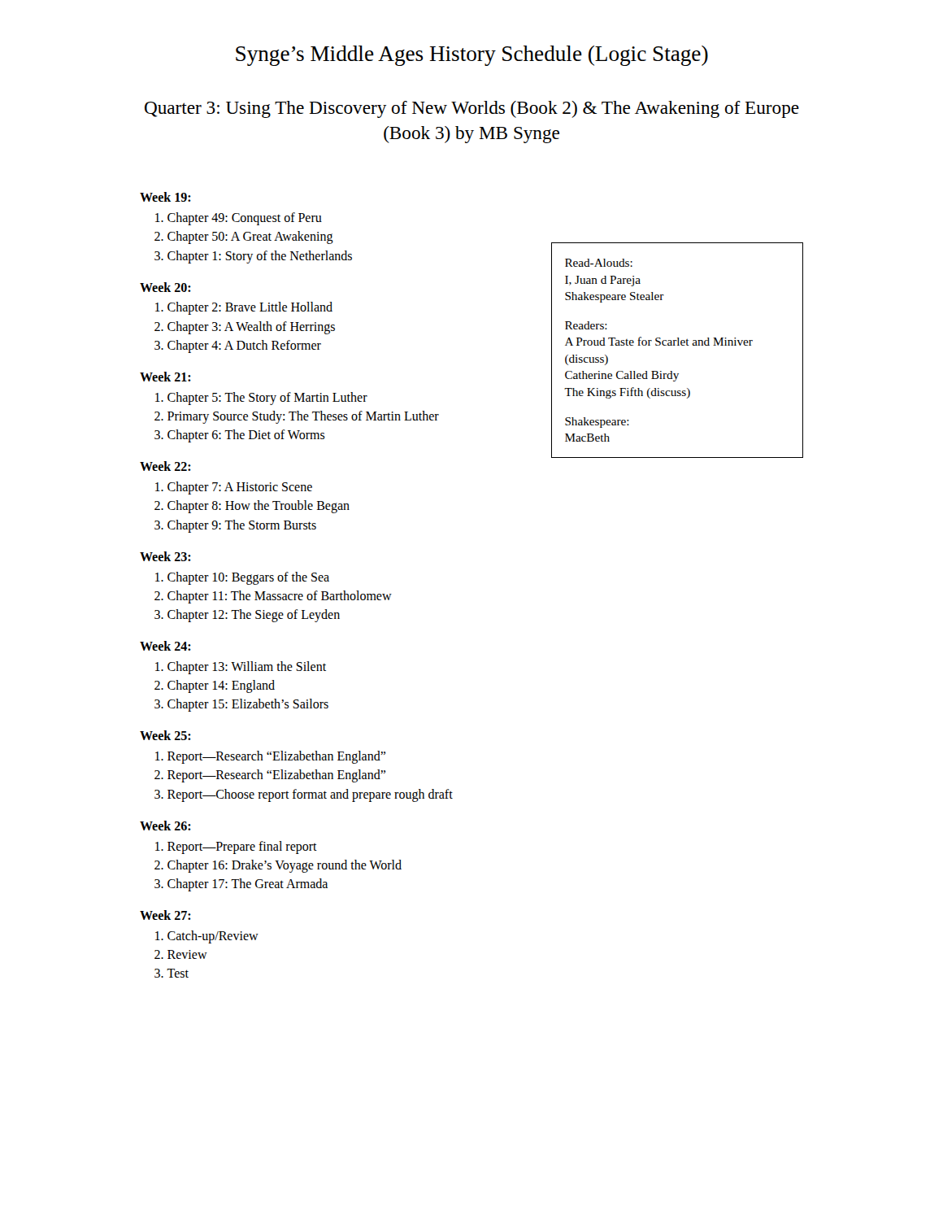Synge’s Middle Ages History Schedule (Logic Stage)
Quarter 3: Using The Discovery of New Worlds (Book 2) & The Awakening of Europe (Book 3) by MB Synge
Week 19:
Chapter 49: Conquest of Peru
Chapter 50: A Great Awakening
Chapter 1: Story of the Netherlands
Week 20:
Chapter 2: Brave Little Holland
Chapter 3: A Wealth of Herrings
Chapter 4: A Dutch Reformer
Week 21:
Chapter 5: The Story of Martin Luther
Primary Source Study: The Theses of Martin Luther
Chapter 6: The Diet of Worms
Week 22:
Chapter 7: A Historic Scene
Chapter 8: How the Trouble Began
Chapter 9: The Storm Bursts
Week 23:
Chapter 10: Beggars of the Sea
Chapter 11: The Massacre of Bartholomew
Chapter 12: The Siege of Leyden
Week 24:
Chapter 13: William the Silent
Chapter 14: England
Chapter 15: Elizabeth’s Sailors
Week 25:
Report—Research “Elizabethan England”
Report—Research “Elizabethan England”
Report—Choose report format and prepare rough draft
Week 26:
Report—Prepare final report
Chapter 16: Drake’s Voyage round the World
Chapter 17: The Great Armada
Week 27:
Catch-up/Review
Review
Test
Read-Alouds:
I, Juan d Pareja
Shakespeare Stealer
Readers:
A Proud Taste for Scarlet and Miniver (discuss)
Catherine Called Birdy
The Kings Fifth (discuss)
Shakespeare:
MacBeth